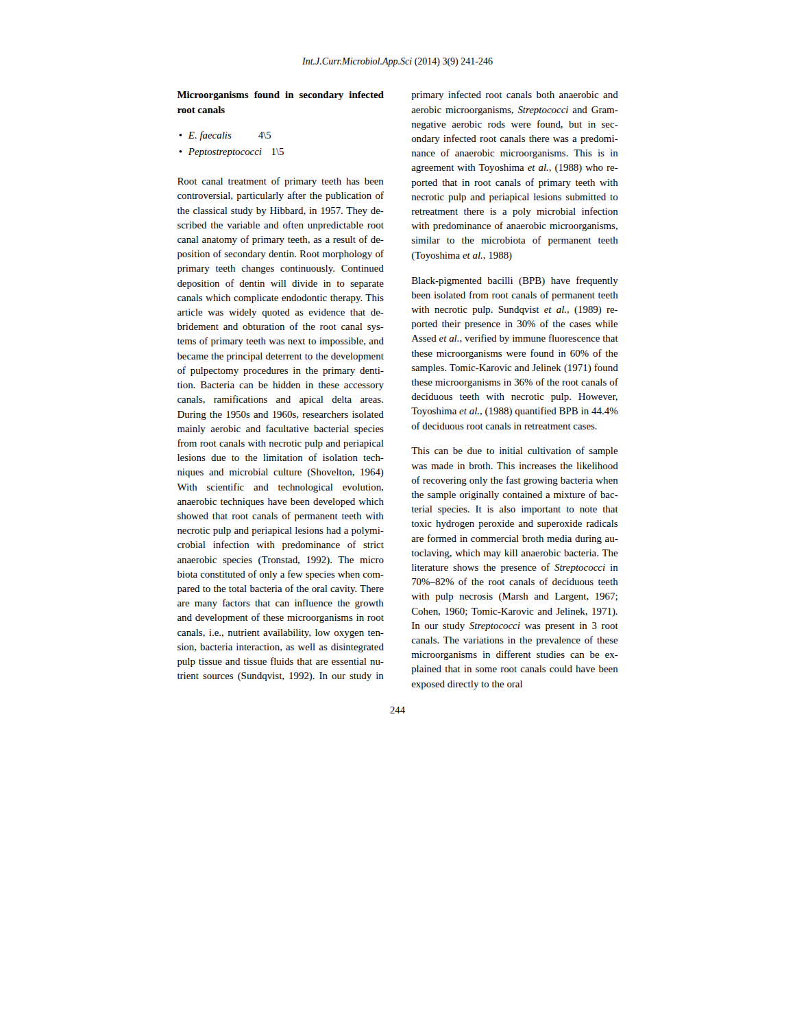Int.J.Curr.Microbiol.App.Sci (2014) 3(9) 241-246
Microorganisms found in secondary infected root canals
E. faecalis 4\5
Peptostreptococci 1\5
Root canal treatment of primary teeth has been controversial, particularly after the publication of the classical study by Hibbard, in 1957. They described the variable and often unpredictable root canal anatomy of primary teeth, as a result of deposition of secondary dentin. Root morphology of primary teeth changes continuously. Continued deposition of dentin will divide in to separate canals which complicate endodontic therapy. This article was widely quoted as evidence that debridement and obturation of the root canal systems of primary teeth was next to impossible, and became the principal deterrent to the development of pulpectomy procedures in the primary dentition. Bacteria can be hidden in these accessory canals, ramifications and apical delta areas. During the 1950s and 1960s, researchers isolated mainly aerobic and facultative bacterial species from root canals with necrotic pulp and periapical lesions due to the limitation of isolation techniques and microbial culture (Shovelton, 1964) With scientific and technological evolution, anaerobic techniques have been developed which showed that root canals of permanent teeth with necrotic pulp and periapical lesions had a polymicrobial infection with predominance of strict anaerobic species (Tronstad, 1992). The micro biota constituted of only a few species when compared to the total bacteria of the oral cavity. There are many factors that can influence the growth and development of these microorganisms in root canals, i.e., nutrient availability, low oxygen tension, bacteria interaction, as well as disintegrated pulp tissue and tissue fluids that are essential nutrient sources (Sundqvist, 1992). In our study in primary infected root canals both anaerobic and aerobic microorganisms, Streptococci and Gram-negative aerobic rods were found, but in secondary infected root canals there was a predominance of anaerobic microorganisms. This is in agreement with Toyoshima et al., (1988) who reported that in root canals of primary teeth with necrotic pulp and periapical lesions submitted to retreatment there is a poly microbial infection with predominance of anaerobic microorganisms, similar to the microbiota of permanent teeth (Toyoshima et al., 1988)
Black-pigmented bacilli (BPB) have frequently been isolated from root canals of permanent teeth with necrotic pulp. Sundqvist et al., (1989) reported their presence in 30% of the cases while Assed et al., verified by immune fluorescence that these microorganisms were found in 60% of the samples. Tomic-Karovic and Jelinek (1971) found these microorganisms in 36% of the root canals of deciduous teeth with necrotic pulp. However, Toyoshima et al., (1988) quantified BPB in 44.4% of deciduous root canals in retreatment cases.
This can be due to initial cultivation of sample was made in broth. This increases the likelihood of recovering only the fast growing bacteria when the sample originally contained a mixture of bacterial species. It is also important to note that toxic hydrogen peroxide and superoxide radicals are formed in commercial broth media during autoclaving, which may kill anaerobic bacteria. The literature shows the presence of Streptococci in 70%–82% of the root canals of deciduous teeth with pulp necrosis (Marsh and Largent, 1967; Cohen, 1960; Tomic-Karovic and Jelinek, 1971). In our study Streptococci was present in 3 root canals. The variations in the prevalence of these microorganisms in different studies can be explained that in some root canals could have been exposed directly to the oral
244